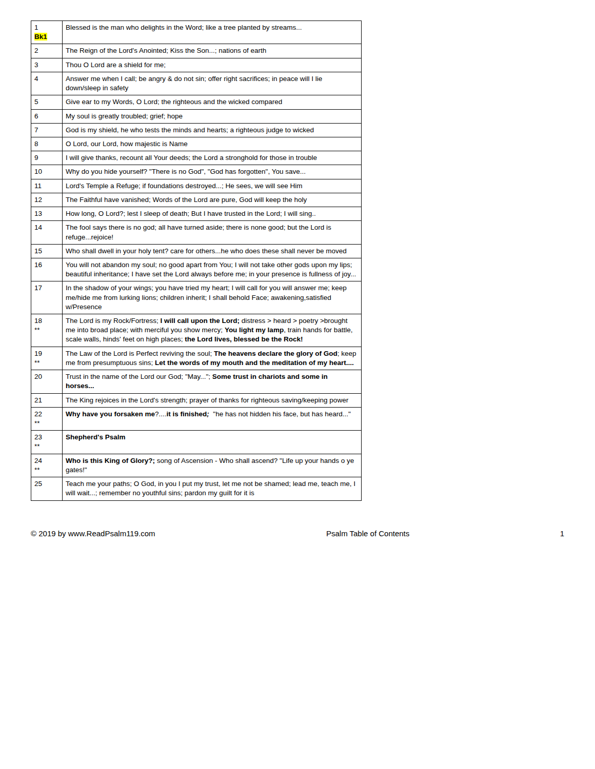| 1 Bk1 | Blessed is the man who delights in the Word; like a tree planted by streams... |
| 2 | The Reign of the Lord's Anointed; Kiss the Son...; nations of earth |
| 3 | Thou O Lord are a shield for me; |
| 4 | Answer me when I call; be angry & do not sin; offer right sacrifices; in peace will I lie down/sleep in safety |
| 5 | Give ear to my Words, O Lord; the righteous and the wicked compared |
| 6 | My soul is greatly troubled; grief; hope |
| 7 | God is my shield, he who tests the minds and hearts; a righteous judge to wicked |
| 8 | O Lord, our Lord, how majestic is Name |
| 9 | I will give thanks, recount all Your deeds; the Lord a stronghold for those in trouble |
| 10 | Why do you hide yourself? "There is no God", "God has forgotten", You save... |
| 11 | Lord's Temple a Refuge; if foundations destroyed...; He sees, we will see Him |
| 12 | The Faithful have vanished; Words of the Lord are pure, God will keep the holy |
| 13 | How long, O Lord?; lest I sleep of death; But I have trusted in the Lord; I will sing.. |
| 14 | The fool says there is no god; all have turned aside; there is none good; but the Lord is refuge...rejoice! |
| 15 | Who shall dwell in your holy tent? care for others...he who does these shall never be moved |
| 16 | You will not abandon my soul; no good apart from You; I will not take other gods upon my lips; beautiful inheritance; I have set the Lord always before me; in your presence is fullness of joy... |
| 17 | In the shadow of your wings; you have tried my heart; I will call for you will answer me; keep me/hide me from lurking lions; children inherit; I shall behold Face; awakening,satisfied w/Presence |
| 18 ** | The Lord is my Rock/Fortress; I will call upon the Lord; distress > heard > poetry >brought me into broad place; with merciful you show mercy; You light my lamp , train hands for battle, scale walls, hinds' feet on high places; the Lord lives, blessed be the Rock! |
| 19 ** | The Law of the Lord is Perfect reviving the soul; The heavens declare the glory of God ; keep me from presumptuous sins; Let the words of my mouth and the meditation of my heart.... |
| 20 | Trust in the name of the Lord our God; "May..."; Some trust in chariots and some in horses... |
| 21 | The King rejoices in the Lord's strength; prayer of thanks for righteous saving/keeping power |
| 22 ** | Why have you forsaken me ?.... it is finished ; "he has not hidden his face, but has heard..." |
| 23 ** | Shepherd's Psalm |
| 24 ** | Who is this King of Glory?; song of Ascension - Who shall ascend? "Life up your hands o ye gates!" |
| 25 | Teach me your paths; O God, in you I put my trust, let me not be shamed; lead me, teach me, I will wait...; remember no youthful sins; pardon my guilt for it is |
© 2019 by www.ReadPsalm119.com Psalm Table of Contents 1